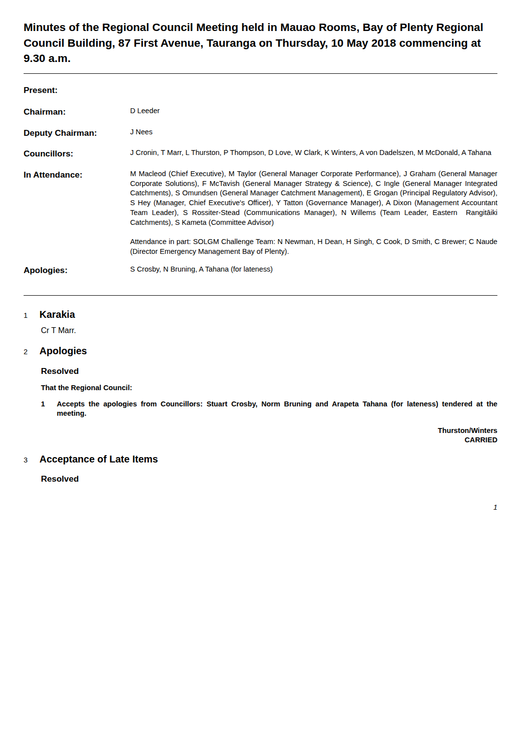Minutes of the Regional Council Meeting held in Mauao Rooms, Bay of Plenty Regional Council Building, 87 First Avenue, Tauranga on Thursday, 10 May 2018 commencing at 9.30 a.m.
Present:
| Chairman : | D Leeder |
| Deputy Chairman : | J Nees |
| Councillors : | J Cronin, T Marr, L Thurston, P Thompson, D Love, W Clark, K Winters, A von Dadelszen, M McDonald, A Tahana |
| In Attendance : | M Macleod (Chief Executive), M Taylor (General Manager Corporate Performance), J Graham (General Manager Corporate Solutions), F McTavish (General Manager Strategy & Science), C Ingle (General Manager Integrated Catchments), S Omundsen (General Manager Catchment Management), E Grogan (Principal Regulatory Advisor), S Hey (Manager, Chief Executive's Officer), Y Tatton (Governance Manager), A Dixon (Management Accountant Team Leader), S Rossiter-Stead (Communications Manager), N Willems (Team Leader, Eastern Rangitāiki Catchments), S Kameta (Committee Advisor) Attendance in part: SOLGM Challenge Team: N Newman, H Dean, H Singh, C Cook, D Smith, C Brewer; C Naude (Director Emergency Management Bay of Plenty). |
| Apologies : | S Crosby, N Bruning, A Tahana (for lateness) |
1 Karakia
Cr T Marr.
2 Apologies
Resolved
That the Regional Council:
1 Accepts the apologies from Councillors: Stuart Crosby, Norm Bruning and Arapeta Tahana (for lateness) tendered at the meeting.
Thurston/Winters
CARRIED
3 Acceptance of Late Items
Resolved
1